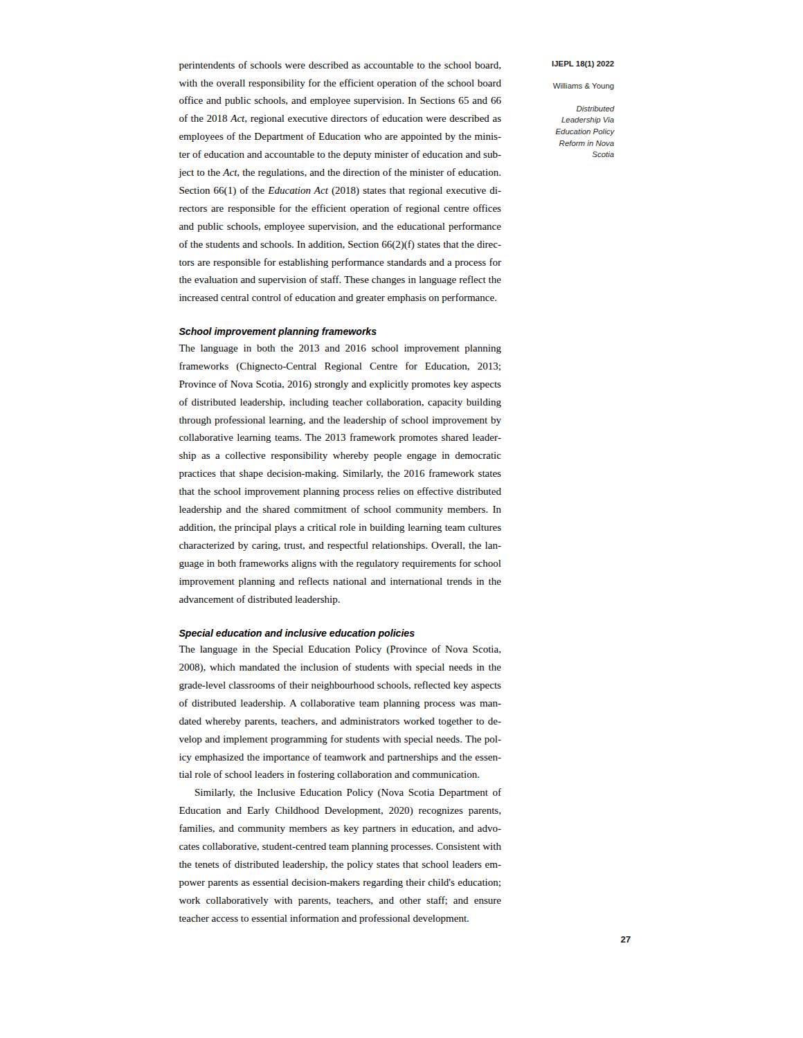perintendents of schools were described as accountable to the school board, with the overall responsibility for the efficient operation of the school board office and public schools, and employee supervision. In Sections 65 and 66 of the 2018 Act, regional executive directors of education were described as employees of the Department of Education who are appointed by the minister of education and accountable to the deputy minister of education and subject to the Act, the regulations, and the direction of the minister of education. Section 66(1) of the Education Act (2018) states that regional executive directors are responsible for the efficient operation of regional centre offices and public schools, employee supervision, and the educational performance of the students and schools. In addition, Section 66(2)(f) states that the directors are responsible for establishing performance standards and a process for the evaluation and supervision of staff. These changes in language reflect the increased central control of education and greater emphasis on performance.
School improvement planning frameworks
The language in both the 2013 and 2016 school improvement planning frameworks (Chignecto-Central Regional Centre for Education, 2013; Province of Nova Scotia, 2016) strongly and explicitly promotes key aspects of distributed leadership, including teacher collaboration, capacity building through professional learning, and the leadership of school improvement by collaborative learning teams. The 2013 framework promotes shared leadership as a collective responsibility whereby people engage in democratic practices that shape decision-making. Similarly, the 2016 framework states that the school improvement planning process relies on effective distributed leadership and the shared commitment of school community members. In addition, the principal plays a critical role in building learning team cultures characterized by caring, trust, and respectful relationships. Overall, the language in both frameworks aligns with the regulatory requirements for school improvement planning and reflects national and international trends in the advancement of distributed leadership.
Special education and inclusive education policies
The language in the Special Education Policy (Province of Nova Scotia, 2008), which mandated the inclusion of students with special needs in the grade-level classrooms of their neighbourhood schools, reflected key aspects of distributed leadership. A collaborative team planning process was mandated whereby parents, teachers, and administrators worked together to develop and implement programming for students with special needs. The policy emphasized the importance of teamwork and partnerships and the essential role of school leaders in fostering collaboration and communication.
Similarly, the Inclusive Education Policy (Nova Scotia Department of Education and Early Childhood Development, 2020) recognizes parents, families, and community members as key partners in education, and advocates collaborative, student-centred team planning processes. Consistent with the tenets of distributed leadership, the policy states that school leaders empower parents as essential decision-makers regarding their child's education; work collaboratively with parents, teachers, and other staff; and ensure teacher access to essential information and professional development.
IJEPL 18(1) 2022
Williams & Young
Distributed
Leadership Via
Education Policy
Reform in Nova
Scotia
27